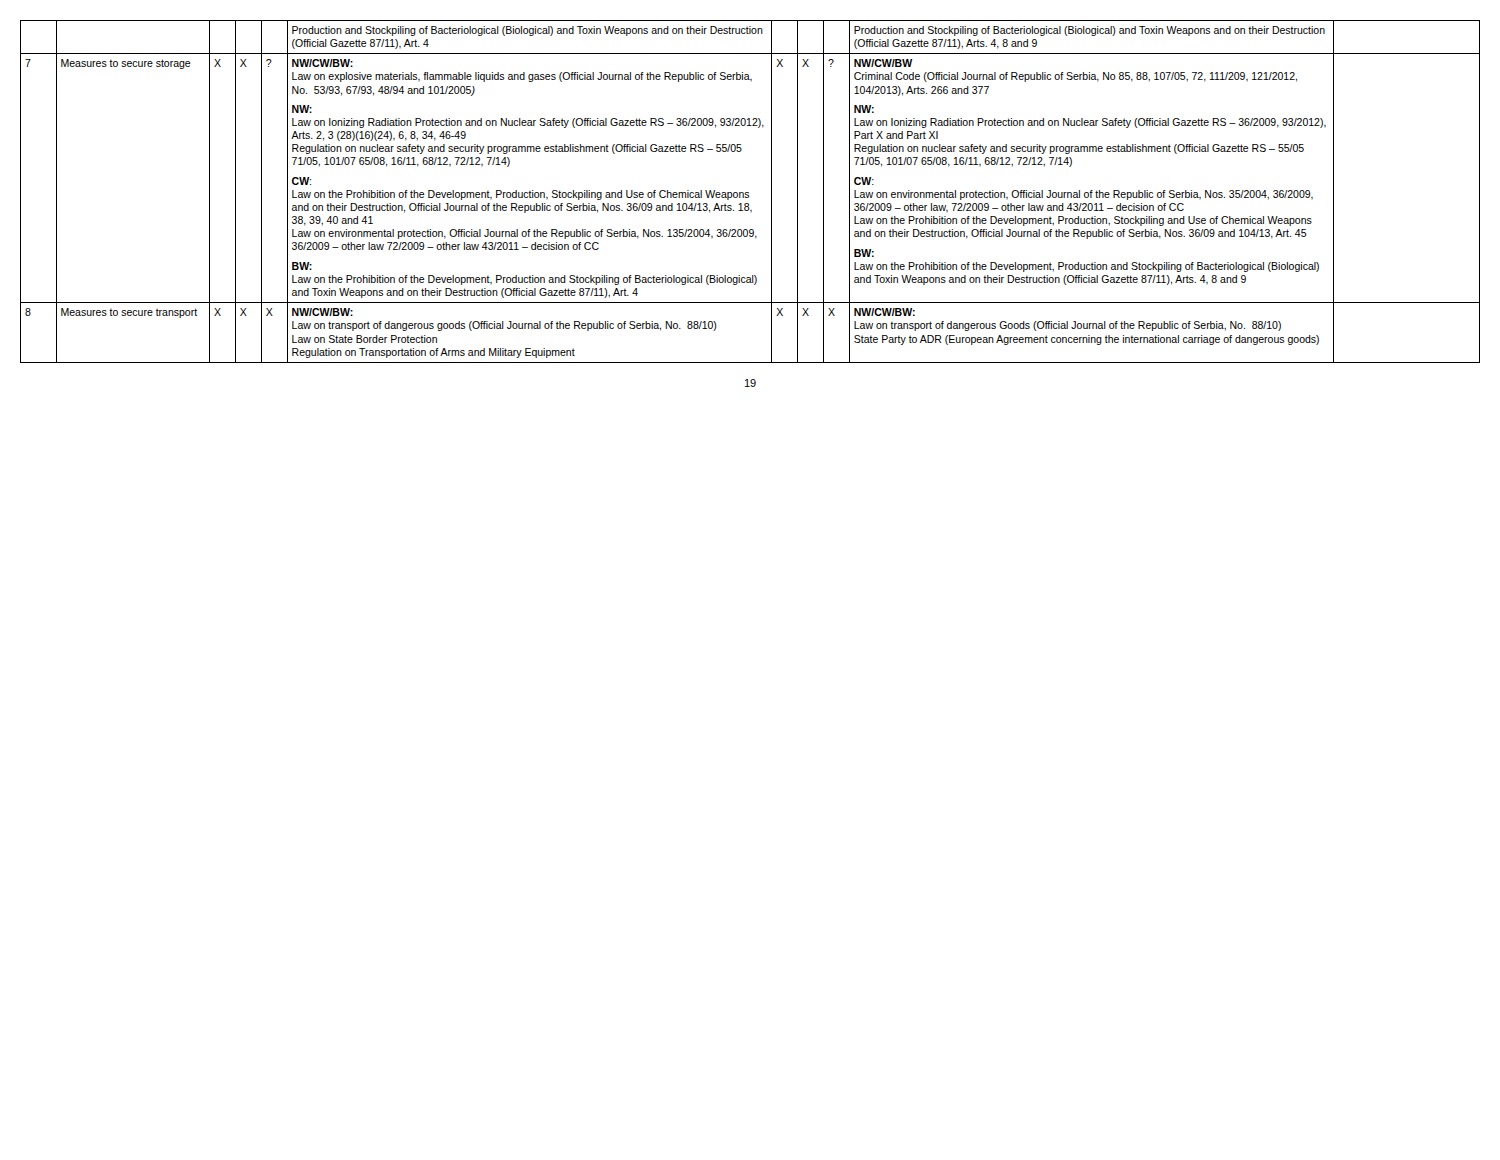| | | | | | Production and Stockpiling of Bacteriological (Biological) and Toxin Weapons and on their Destruction (Official Gazette 87/11), Art. 4 | | | | Production and Stockpiling of Bacteriological (Biological) and Toxin Weapons and on their Destruction (Official Gazette 87/11), Arts. 4, 8 and 9 | |
| 7 | Measures to secure storage | X | X | ? | NW/CW/BW: Law on explosive materials, flammable liquids and gases (Official Journal of the Republic of Serbia, No. 53/93, 67/93, 48/94 and 101/2005 ) NW: Law on Ionizing Radiation Protection and on Nuclear Safety (Official Gazette RS – 36/2009, 93/2012), Arts. 2, 3 (28)(16)(24), 6, 8, 34, 46-49 Regulation on nuclear safety and security programme establishment (Official Gazette RS – 55/05 71/05, 101/07 65/08, 16/11, 68/12, 72/12, 7/14) CW : Law on the Prohibition of the Development, Production, Stockpiling and Use of Chemical Weapons and on their Destruction, Official Journal of the Republic of Serbia, Nos. 36/09 and 104/13, Arts. 18, 38, 39, 40 and 41 Law on environmental protection, Official Journal of the Republic of Serbia, Nos. 135/2004, 36/2009, 36/2009 – other law 72/2009 – other law 43/2011 – decision of CC BW: Law on the Prohibition of the Development, Production and Stockpiling of Bacteriological (Biological) and Toxin Weapons and on their Destruction (Official Gazette 87/11), Art. 4 | X | X | ? | NW/CW/BW Criminal Code (Official Journal of Republic of Serbia, No 85, 88, 107/05, 72, 111/209, 121/2012, 104/2013), Arts. 266 and 377 NW: Law on Ionizing Radiation Protection and on Nuclear Safety (Official Gazette RS – 36/2009, 93/2012), Part X and Part XI Regulation on nuclear safety and security programme establishment (Official Gazette RS – 55/05 71/05, 101/07 65/08, 16/11, 68/12, 72/12, 7/14) CW : Law on environmental protection, Official Journal of the Republic of Serbia, Nos. 35/2004, 36/2009, 36/2009 – other law, 72/2009 – other law and 43/2011 – decision of CC Law on the Prohibition of the Development, Production, Stockpiling and Use of Chemical Weapons and on their Destruction, Official Journal of the Republic of Serbia, Nos. 36/09 and 104/13, Art. 45 BW: Law on the Prohibition of the Development, Production and Stockpiling of Bacteriological (Biological) and Toxin Weapons and on their Destruction (Official Gazette 87/11), Arts. 4, 8 and 9 | |
| 8 | Measures to secure transport | X | X | X | NW/CW/BW: Law on transport of dangerous goods (Official Journal of the Republic of Serbia, No. 88/10) Law on State Border Protection Regulation on Transportation of Arms and Military Equipment | X | X | X | NW/CW/BW: Law on transport of dangerous Goods (Official Journal of the Republic of Serbia, No. 88/10) State Party to ADR (European Agreement concerning the international carriage of dangerous goods) | |
19